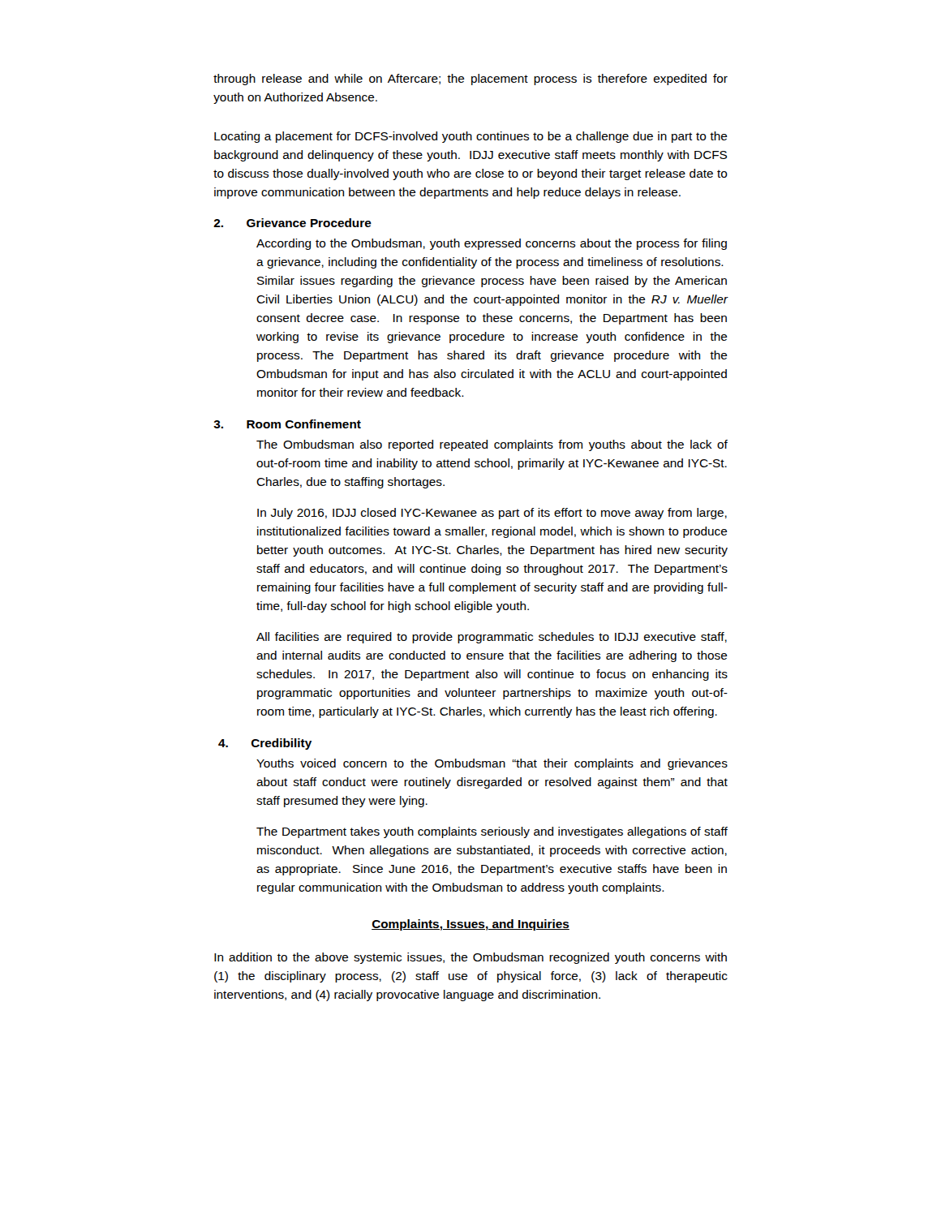through release and while on Aftercare; the placement process is therefore expedited for youth on Authorized Absence.
Locating a placement for DCFS-involved youth continues to be a challenge due in part to the background and delinquency of these youth. IDJJ executive staff meets monthly with DCFS to discuss those dually-involved youth who are close to or beyond their target release date to improve communication between the departments and help reduce delays in release.
2. Grievance Procedure
According to the Ombudsman, youth expressed concerns about the process for filing a grievance, including the confidentiality of the process and timeliness of resolutions. Similar issues regarding the grievance process have been raised by the American Civil Liberties Union (ALCU) and the court-appointed monitor in the RJ v. Mueller consent decree case. In response to these concerns, the Department has been working to revise its grievance procedure to increase youth confidence in the process. The Department has shared its draft grievance procedure with the Ombudsman for input and has also circulated it with the ACLU and court-appointed monitor for their review and feedback.
3. Room Confinement
The Ombudsman also reported repeated complaints from youths about the lack of out-of-room time and inability to attend school, primarily at IYC-Kewanee and IYC-St. Charles, due to staffing shortages.
In July 2016, IDJJ closed IYC-Kewanee as part of its effort to move away from large, institutionalized facilities toward a smaller, regional model, which is shown to produce better youth outcomes. At IYC-St. Charles, the Department has hired new security staff and educators, and will continue doing so throughout 2017. The Department’s remaining four facilities have a full complement of security staff and are providing full-time, full-day school for high school eligible youth.
All facilities are required to provide programmatic schedules to IDJJ executive staff, and internal audits are conducted to ensure that the facilities are adhering to those schedules. In 2017, the Department also will continue to focus on enhancing its programmatic opportunities and volunteer partnerships to maximize youth out-of-room time, particularly at IYC-St. Charles, which currently has the least rich offering.
4. Credibility
Youths voiced concern to the Ombudsman “that their complaints and grievances about staff conduct were routinely disregarded or resolved against them” and that staff presumed they were lying.
The Department takes youth complaints seriously and investigates allegations of staff misconduct. When allegations are substantiated, it proceeds with corrective action, as appropriate. Since June 2016, the Department’s executive staffs have been in regular communication with the Ombudsman to address youth complaints.
Complaints, Issues, and Inquiries
In addition to the above systemic issues, the Ombudsman recognized youth concerns with (1) the disciplinary process, (2) staff use of physical force, (3) lack of therapeutic interventions, and (4) racially provocative language and discrimination.